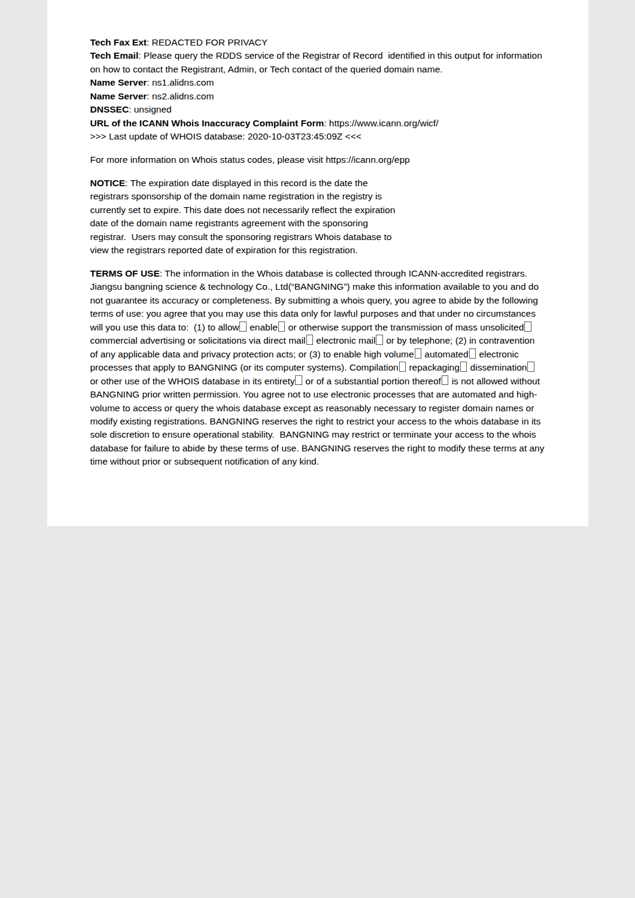Tech Fax Ext: REDACTED FOR PRIVACY
Tech Email: Please query the RDDS service of the Registrar of Record identified in this output for information on how to contact the Registrant, Admin, or Tech contact of the queried domain name.
Name Server: ns1.alidns.com
Name Server: ns2.alidns.com
DNSSEC: unsigned
URL of the ICANN Whois Inaccuracy Complaint Form: https://www.icann.org/wicf/
>>> Last update of WHOIS database: 2020-10-03T23:45:09Z <<<
For more information on Whois status codes, please visit https://icann.org/epp
NOTICE: The expiration date displayed in this record is the date the
registrars sponsorship of the domain name registration in the registry is
currently set to expire. This date does not necessarily reflect the expiration
date of the domain name registrants agreement with the sponsoring
registrar. Users may consult the sponsoring registrars Whois database to
view the registrars reported date of expiration for this registration.
TERMS OF USE: The information in the Whois database is collected through ICANN-accredited registrars. Jiangsu bangning science & technology Co., Ltd(“BANGNING”) make this information available to you and do not guarantee its accuracy or completeness. By submitting a whois query, you agree to abide by the following terms of use: you agree that you may use this data only for lawful purposes and that under no circumstances will you use this data to: (1) to allow enable or otherwise support the transmission of mass unsolicited commercial advertising or solicitations via direct mail electronic mail or by telephone; (2) in contravention of any applicable data and privacy protection acts; or (3) to enable high volume automated electronic processes that apply to BANGNING (or its computer systems). Compilation repackaging dissemination or other use of the WHOIS database in its entirety or of a substantial portion thereof is not allowed without BANGNING prior written permission. You agree not to use electronic processes that are automated and high-volume to access or query the whois database except as reasonably necessary to register domain names or modify existing registrations. BANGNING reserves the right to restrict your access to the whois database in its sole discretion to ensure operational stability. BANGNING may restrict or terminate your access to the whois database for failure to abide by these terms of use. BANGNING reserves the right to modify these terms at any time without prior or subsequent notification of any kind.